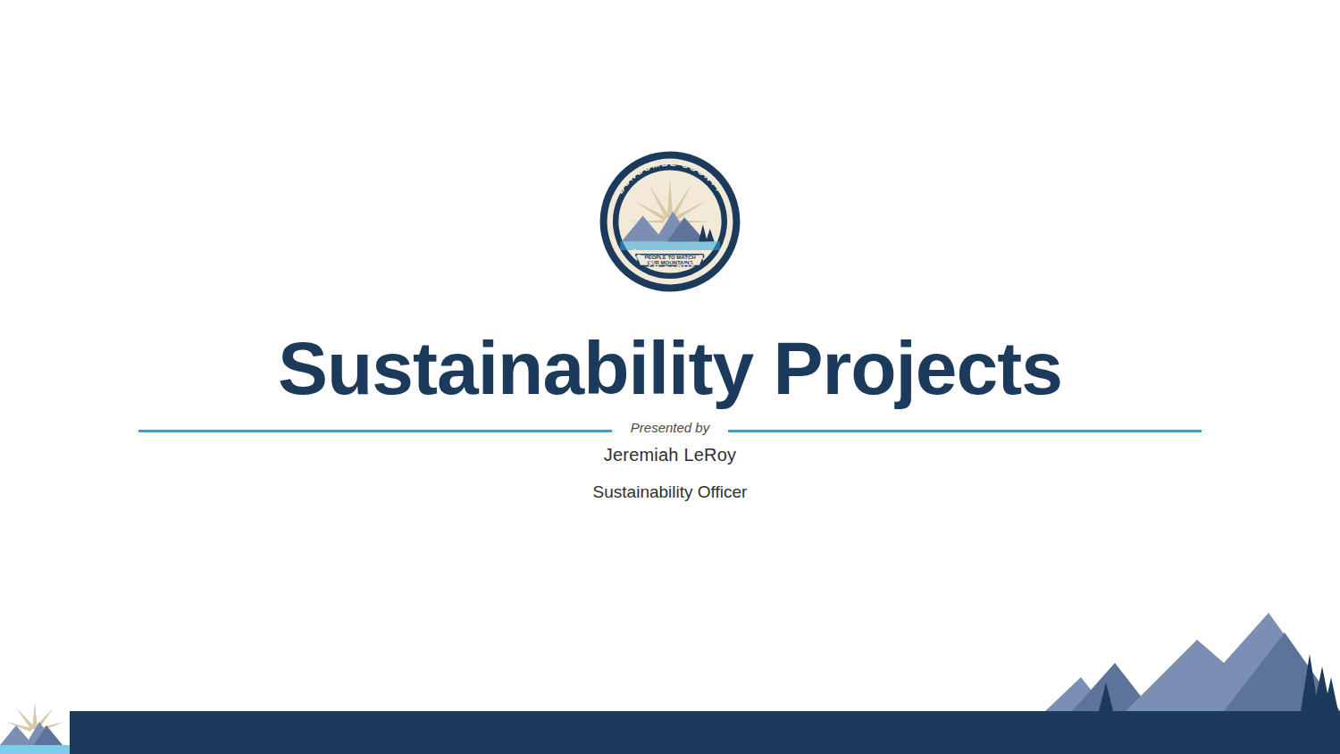PEOPLE TO MATCH OUR MOUNTAINS BUNCOMBE COUNTY NORTH CAROLINA
Sustainability Projects
Presented by
Jeremiah LeRoy
Sustainability Officer